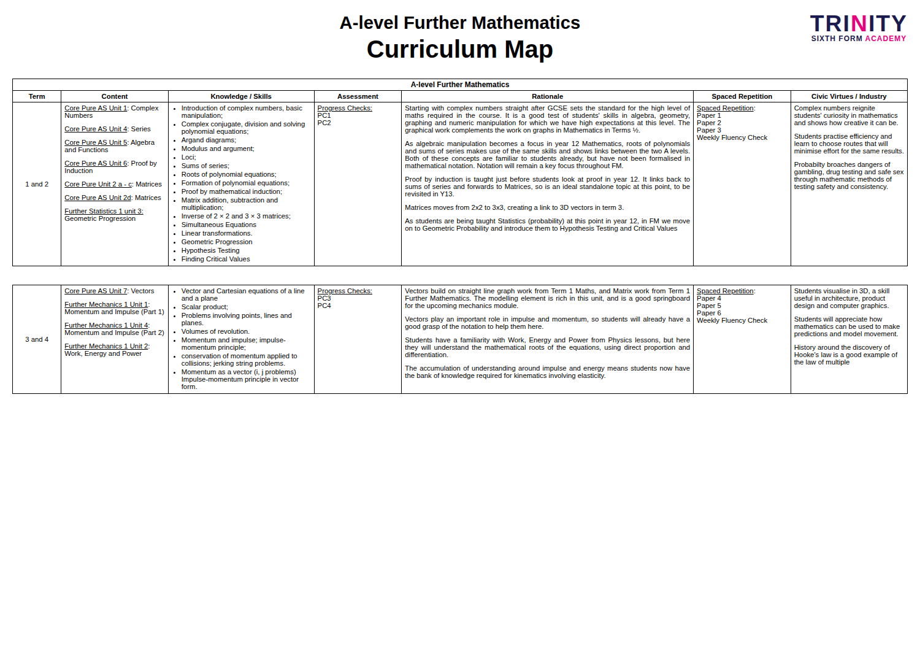A-level Further Mathematics
Curriculum Map
TRINITY
SIXTH FORM ACADEMY
A-level Further Mathematics
| Term | Content | Knowledge / Skills | Assessment | Rationale | Spaced Repetition | Civic Virtues / Industry |
| --- | --- | --- | --- | --- | --- | --- |
| 1 and 2 | Core Pure AS Unit 1 : Complex Numbers Core Pure AS Unit 4 : Series Core Pure AS Unit 5 : Algebra and Functions Core Pure AS Unit 6 : Proof by Induction Core Pure Unit 2 a - c : Matrices Core Pure AS Unit 2d : Matrices Further Statistics 1 unit 3: Geometric Progression | Introduction of complex numbers, basic manipulation; Complex conjugate, division and solving polynomial equations; Argand diagrams; Modulus and argument; Loci; Sums of series; Roots of polynomial equations; Formation of polynomial equations; Proof by mathematical induction; Matrix addition, subtraction and multiplication; Inverse of 2 × 2 and 3 × 3 matrices; Simultaneous Equations Linear transformations. Geometric Progression Hypothesis Testing Finding Critical Values | Progress Checks: PC1 PC2 | Starting with complex numbers straight after GCSE sets the standard for the high level of maths required in the course. It is a good test of students' skills in algebra, geometry, graphing and numeric manipulation for which we have high expectations at this level. The graphical work complements the work on graphs in Mathematics in Terms ½. As algebraic manipulation becomes a focus in year 12 Mathematics, roots of polynomials and sums of series makes use of the same skills and shows links between the two A levels. Both of these concepts are familiar to students already, but have not been formalised in mathematical notation. Notation will remain a key focus throughout FM. Proof by induction is taught just before students look at proof in year 12. It links back to sums of series and forwards to Matrices, so is an ideal standalone topic at this point, to be revisited in Y13. Matrices moves from 2x2 to 3x3, creating a link to 3D vectors in term 3. As students are being taught Statistics (probability) at this point in year 12, in FM we move on to Geometric Probability and introduce them to Hypothesis Testing and Critical Values | Spaced Repetition : Paper 1 Paper 2 Paper 3 Weekly Fluency Check | Complex numbers reignite students' curiosity in mathematics and shows how creative it can be. Students practise efficiency and learn to choose routes that will minimise effort for the same results. Probabilty broaches dangers of gambling, drug testing and safe sex through mathematic methods of testing safety and consistency. |
| 3 and 4 | Core Pure AS Unit 7 : Vectors Further Mechanics 1 Unit 1 : Momentum and Impulse (Part 1) Further Mechanics 1 Unit 4 : Momentum and Impulse (Part 2) Further Mechanics 1 Unit 2 : Work, Energy and Power | Vector and Cartesian equations of a line and a plane Scalar product; Problems involving points, lines and planes. Volumes of revolution. Momentum and impulse; impulse-momentum principle; conservation of momentum applied to collisions; jerking string problems. Momentum as a vector (i, j problems) Impulse-momentum principle in vector form. | Progress Checks: PC3 PC4 | Vectors build on straight line graph work from Term 1 Maths, and Matrix work from Term 1 Further Mathematics. The modelling element is rich in this unit, and is a good springboard for the upcoming mechanics module. Vectors play an important role in impulse and momentum, so students will already have a good grasp of the notation to help them here. Students have a familiarity with Work, Energy and Power from Physics lessons, but here they will understand the mathematical roots of the equations, using direct proportion and differentiation. The accumulation of understanding around impulse and energy means students now have the bank of knowledge required for kinematics involving elasticity. | Spaced Repetition : Paper 4 Paper 5 Paper 6 Weekly Fluency Check | Students visualise in 3D, a skill useful in architecture, product design and computer graphics. Students will appreciate how mathematics can be used to make predictions and model movement. History around the discovery of Hooke's law is a good example of the law of multiple |